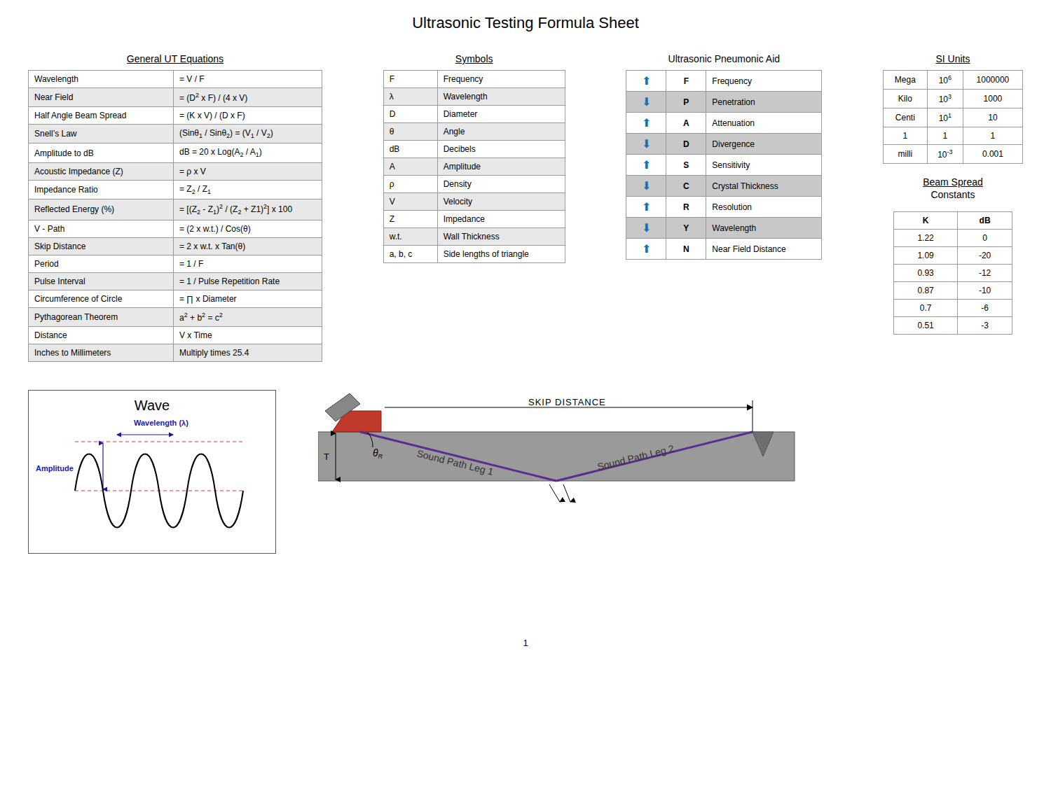Ultrasonic Testing Formula Sheet
General UT Equations
| Wavelength | = V / F |
| Near Field | = (D 2 x F) / (4 x V) |
| Half Angle Beam Spread | = (K x V) / (D x F) |
| Snell’s Law | (Sinθ 1 / Sinθ 2 ) = (V 1 / V 2 ) |
| Amplitude to dB | dB = 20 x Log(A 2 / A 1 ) |
| Acoustic Impedance (Z) | = ρ x V |
| Impedance Ratio | = Z 2 / Z 1 |
| Reflected Energy (%) | = [(Z 2 - Z 1 ) 2 / (Z 2 + Z1) 2 ] x 100 |
| V - Path | = (2 x w.t.) / Cos(θ) |
| Skip Distance | = 2 x w.t. x Tan(θ) |
| Period | = 1 / F |
| Pulse Interval | = 1 / Pulse Repetition Rate |
| Circumference of Circle | = ∏ x Diameter |
| Pythagorean Theorem | a 2 + b 2 = c 2 |
| Distance | V x Time |
| Inches to Millimeters | Multiply times 25.4 |
Symbols
| F | Frequency |
| λ | Wavelength |
| D | Diameter |
| θ | Angle |
| dB | Decibels |
| A | Amplitude |
| ρ | Density |
| V | Velocity |
| Z | Impedance |
| w.t. | Wall Thickness |
| a, b, c | Side lengths of triangle |
Ultrasonic Pneumonic Aid
| ⬆ | F | Frequency |
| ⬇ | P | Penetration |
| ⬆ | A | Attenuation |
| ⬇ | D | Divergence |
| ⬆ | S | Sensitivity |
| ⬇ | C | Crystal Thickness |
| ⬆ | R | Resolution |
| ⬇ | Y | Wavelength |
| ⬆ | N | Near Field Distance |
SI Units
| Mega | 10 6 | 1000000 |
| Kilo | 10 3 | 1000 |
| Centi | 10 1 | 10 |
| 1 | 1 | 1 |
| milli | 10 -3 | 0.001 |
Beam Spread
Constants
| K | dB |
| --- | --- |
| 1.22 | 0 |
| 1.09 | -20 |
| 0.93 | -12 |
| 0.87 | -10 |
| 0.7 | -6 |
| 0.51 | -3 |
Wave
Wavelength (λ) Amplitude
SKIP DISTANCE T θR Sound Path Leg 1 Sound Path Leg 2
1